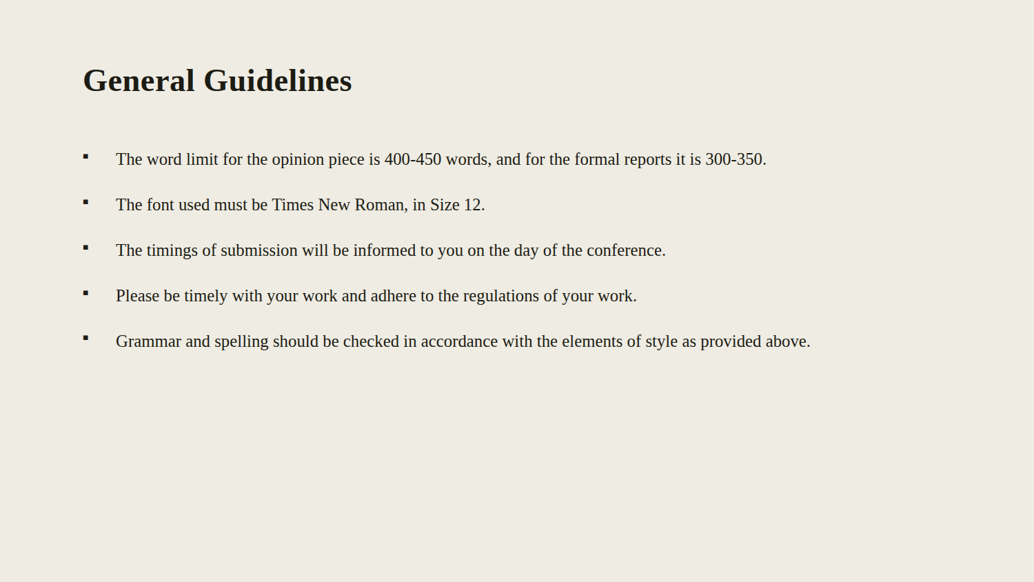General Guidelines
The word limit for the opinion piece is 400-450 words, and for the formal reports it is 300-350.
The font used must be Times New Roman, in Size 12.
The timings of submission will be informed to you on the day of the conference.
Please be timely with your work and adhere to the regulations of your work.
Grammar and spelling should be checked in accordance with the elements of style as provided above.